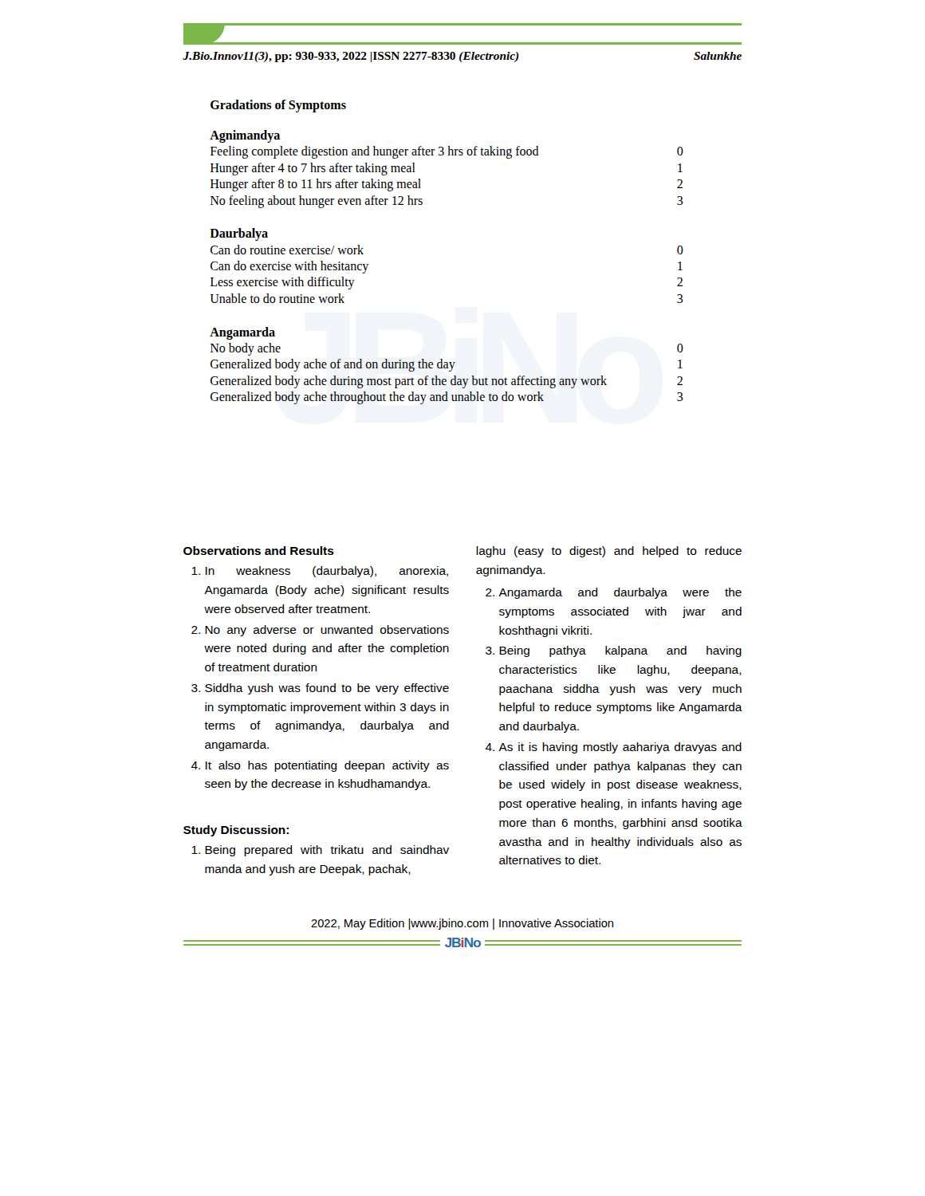JBiNo
J.Bio.Innov11(3), pp: 930-933, 2022 |ISSN 2277-8330 (Electronic)
Salunkhe
Gradations of Symptoms
Agnimandya
Feeling complete digestion and hunger after 3 hrs of taking food 0
Hunger after 4 to 7 hrs after taking meal 1
Hunger after 8 to 11 hrs after taking meal 2
No feeling about hunger even after 12 hrs 3
Daurbalya
Can do routine exercise/ work 0
Can do exercise with hesitancy 1
Less exercise with difficulty 2
Unable to do routine work 3
Angamarda
No body ache 0
Generalized body ache of and on during the day 1
Generalized body ache during most part of the day but not affecting any work 2
Generalized body ache throughout the day and unable to do work 3
Observations and Results
In weakness (daurbalya), anorexia, Angamarda (Body ache) significant results were observed after treatment.
No any adverse or unwanted observations were noted during and after the completion of treatment duration
Siddha yush was found to be very effective in symptomatic improvement within 3 days in terms of agnimandya, daurbalya and angamarda.
It also has potentiating deepan activity as seen by the decrease in kshudhamandya.
Study Discussion:
Being prepared with trikatu and saindhav manda and yush are Deepak, pachak,
laghu (easy to digest) and helped to reduce agnimandya.
Angamarda and daurbalya were the symptoms associated with jwar and koshthagni vikriti.
Being pathya kalpana and having characteristics like laghu, deepana, paachana siddha yush was very much helpful to reduce symptoms like Angamarda and daurbalya.
As it is having mostly aahariya dravyas and classified under pathya kalpanas they can be used widely in post disease weakness, post operative healing, in infants having age more than 6 months, garbhini ansd sootika avastha and in healthy individuals also as alternatives to diet.
2022, May Edition |www.jbino.com | Innovative Association
JBi No